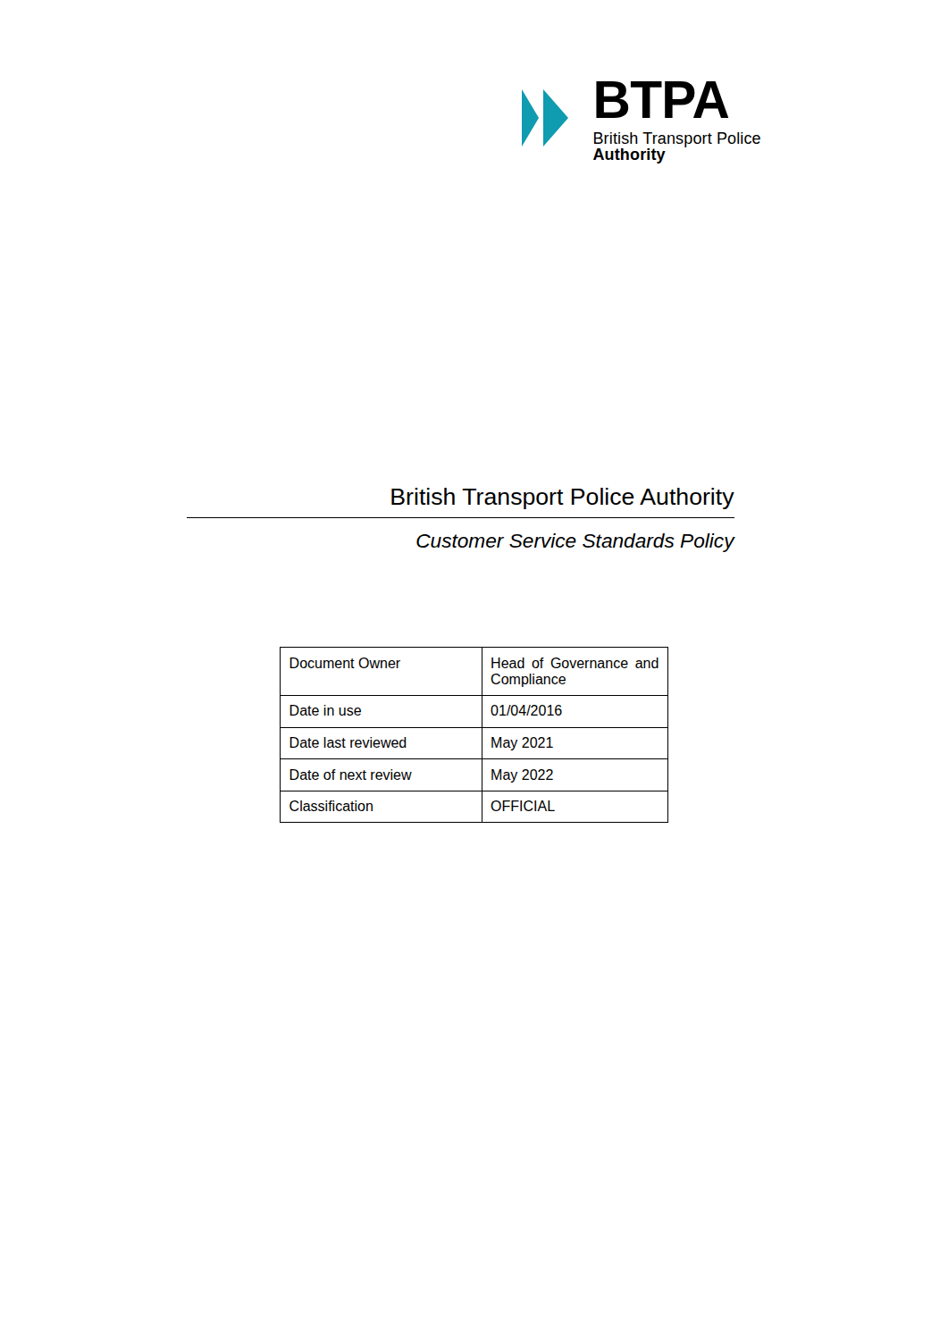BTPA British Transport Police Authority
British Transport Police Authority
Customer Service Standards Policy
| Document Owner | Head of Governance and Compliance |
| Date in use | 01/04/2016 |
| Date last reviewed | May 2021 |
| Date of next review | May 2022 |
| Classification | OFFICIAL |